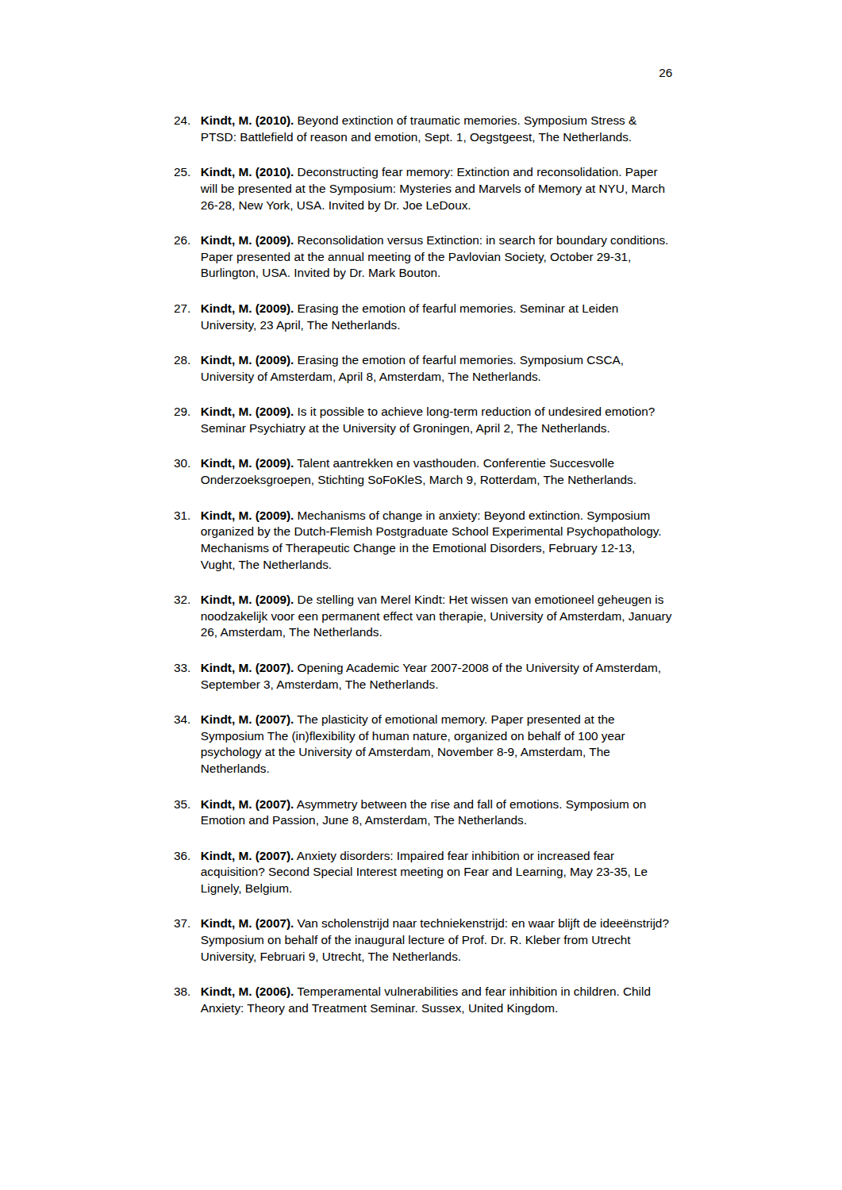26
24. Kindt, M. (2010). Beyond extinction of traumatic memories. Symposium Stress & PTSD: Battlefield of reason and emotion, Sept. 1, Oegstgeest, The Netherlands.
25. Kindt, M. (2010). Deconstructing fear memory: Extinction and reconsolidation. Paper will be presented at the Symposium: Mysteries and Marvels of Memory at NYU, March 26-28, New York, USA. Invited by Dr. Joe LeDoux.
26. Kindt, M. (2009). Reconsolidation versus Extinction: in search for boundary conditions. Paper presented at the annual meeting of the Pavlovian Society, October 29-31, Burlington, USA. Invited by Dr. Mark Bouton.
27. Kindt, M. (2009). Erasing the emotion of fearful memories. Seminar at Leiden University, 23 April, The Netherlands.
28. Kindt, M. (2009). Erasing the emotion of fearful memories. Symposium CSCA, University of Amsterdam, April 8, Amsterdam, The Netherlands.
29. Kindt, M. (2009). Is it possible to achieve long-term reduction of undesired emotion? Seminar Psychiatry at the University of Groningen, April 2, The Netherlands.
30. Kindt, M. (2009). Talent aantrekken en vasthouden. Conferentie Succesvolle Onderzoeksgroepen, Stichting SoFoKleS, March 9, Rotterdam, The Netherlands.
31. Kindt, M. (2009). Mechanisms of change in anxiety: Beyond extinction. Symposium organized by the Dutch-Flemish Postgraduate School Experimental Psychopathology. Mechanisms of Therapeutic Change in the Emotional Disorders, February 12-13, Vught, The Netherlands.
32. Kindt, M. (2009). De stelling van Merel Kindt: Het wissen van emotioneel geheugen is noodzakelijk voor een permanent effect van therapie, University of Amsterdam, January 26, Amsterdam, The Netherlands.
33. Kindt, M. (2007). Opening Academic Year 2007-2008 of the University of Amsterdam, September 3, Amsterdam, The Netherlands.
34. Kindt, M. (2007). The plasticity of emotional memory. Paper presented at the Symposium The (in)flexibility of human nature, organized on behalf of 100 year psychology at the University of Amsterdam, November 8-9, Amsterdam, The Netherlands.
35. Kindt, M. (2007). Asymmetry between the rise and fall of emotions. Symposium on Emotion and Passion, June 8, Amsterdam, The Netherlands.
36. Kindt, M. (2007). Anxiety disorders: Impaired fear inhibition or increased fear acquisition? Second Special Interest meeting on Fear and Learning, May 23-35, Le Lignely, Belgium.
37. Kindt, M. (2007). Van scholenstrijd naar techniekenstrijd: en waar blijft de ideeënstrijd? Symposium on behalf of the inaugural lecture of Prof. Dr. R. Kleber from Utrecht University, Februari 9, Utrecht, The Netherlands.
38. Kindt, M. (2006). Temperamental vulnerabilities and fear inhibition in children. Child Anxiety: Theory and Treatment Seminar. Sussex, United Kingdom.